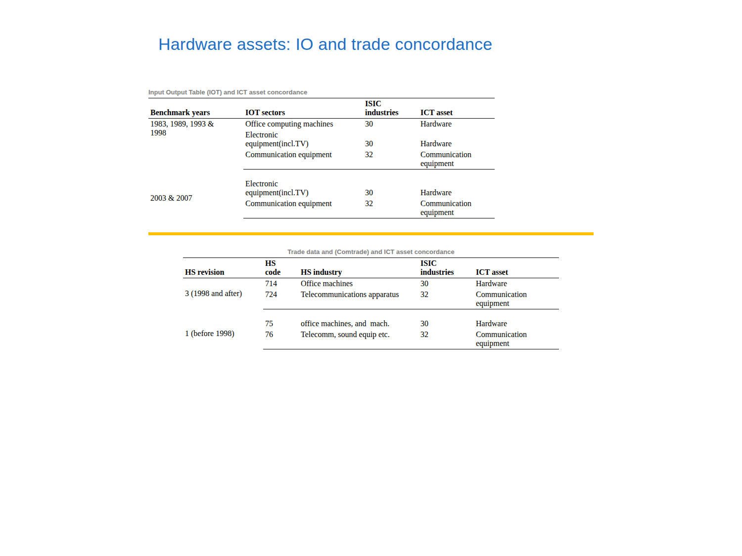Hardware assets: IO and trade concordance
Input Output Table (IOT) and ICT asset concordance
| Benchmark years | IOT sectors | ISIC industries | ICT asset |
| --- | --- | --- | --- |
| 1983, 1989, 1993 & 1998 | Office computing machines | 30 | Hardware |
| Electronic equipment(incl.TV) | 30 | Hardware |
| Communication equipment | 32 | Communication equipment |
| 2003 & 2007 | Electronic equipment(incl.TV) | 30 | Hardware |
| Communication equipment | 32 | Communication equipment |
Trade data and (Comtrade) and ICT asset concordance
| HS revision | HS code | HS industry | ISIC industries | ICT asset |
| --- | --- | --- | --- | --- |
| 3 (1998 and after) | 714 | Office machines | 30 | Hardware |
| 724 | Telecommunications apparatus | 32 | Communication equipment |
| 1 (before 1998) | 75 | office machines, and mach. | 30 | Hardware |
| 76 | Telecomm, sound equip etc. | 32 | Communication equipment |